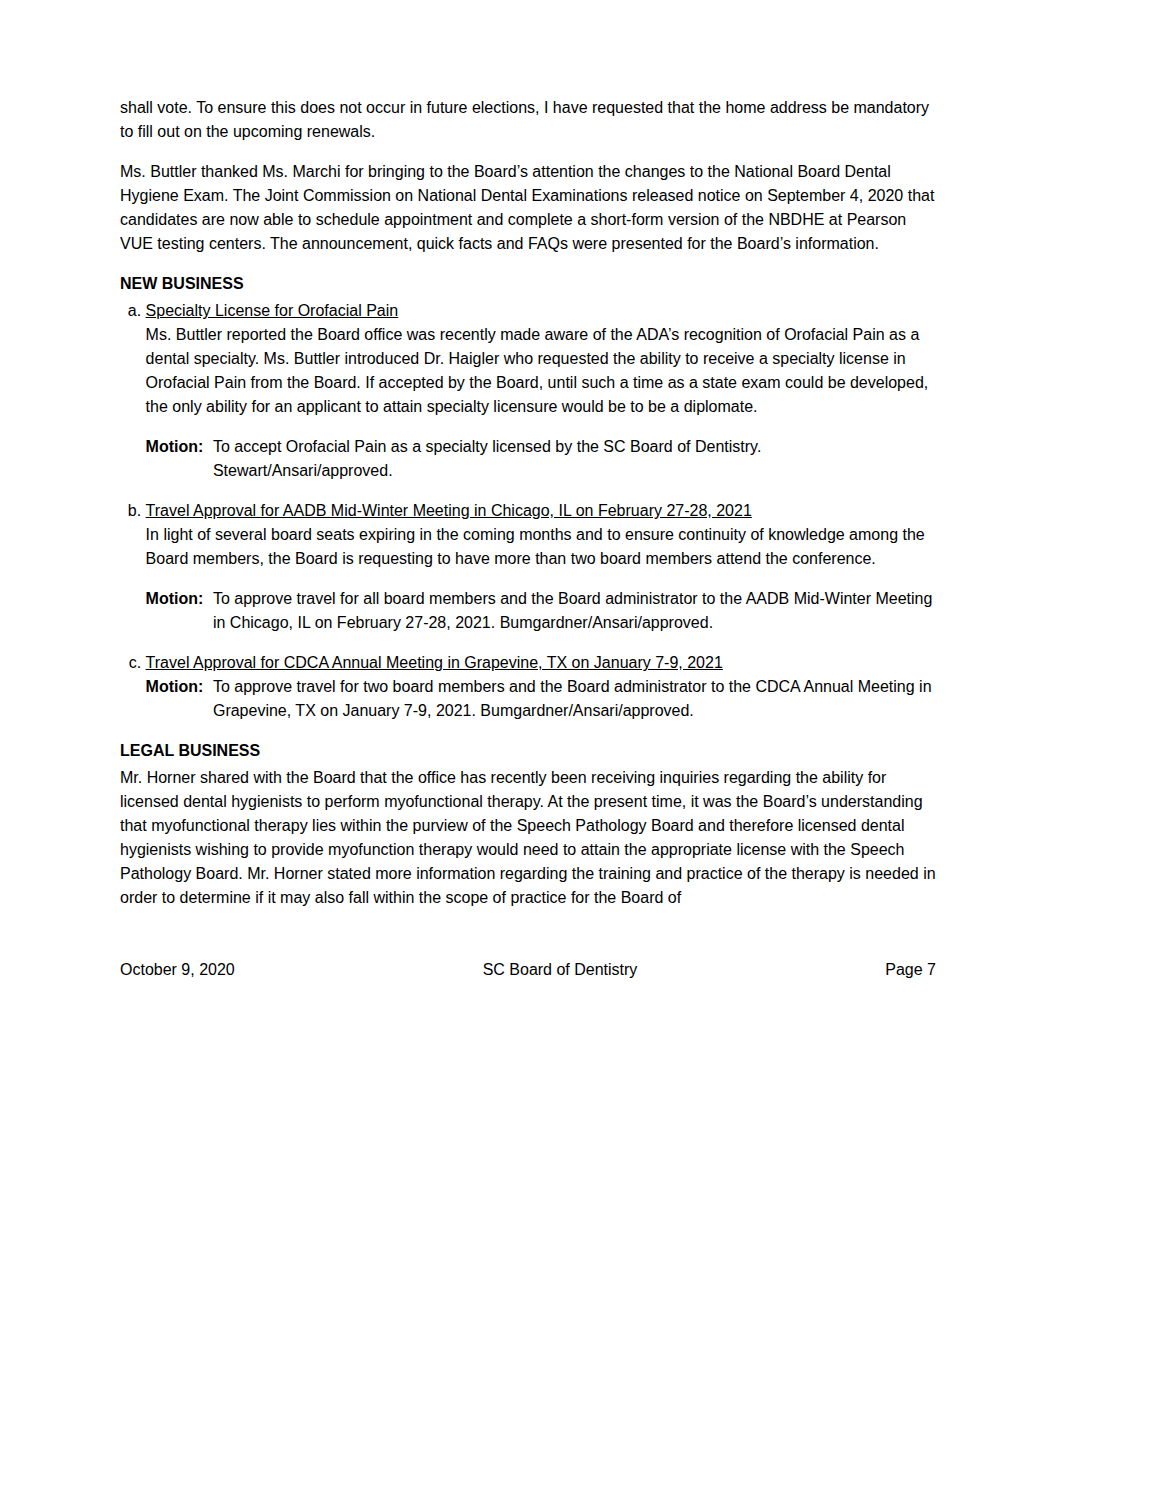shall vote. To ensure this does not occur in future elections, I have requested that the home address be mandatory to fill out on the upcoming renewals.
Ms. Buttler thanked Ms. Marchi for bringing to the Board’s attention the changes to the National Board Dental Hygiene Exam. The Joint Commission on National Dental Examinations released notice on September 4, 2020 that candidates are now able to schedule appointment and complete a short-form version of the NBDHE at Pearson VUE testing centers. The announcement, quick facts and FAQs were presented for the Board’s information.
NEW BUSINESS
Specialty License for Orofacial Pain
Ms. Buttler reported the Board office was recently made aware of the ADA’s recognition of Orofacial Pain as a dental specialty. Ms. Buttler introduced Dr. Haigler who requested the ability to receive a specialty license in Orofacial Pain from the Board. If accepted by the Board, until such a time as a state exam could be developed, the only ability for an applicant to attain specialty licensure would be to be a diplomate.
Motion: To accept Orofacial Pain as a specialty licensed by the SC Board of Dentistry. Stewart/Ansari/approved.
Travel Approval for AADB Mid-Winter Meeting in Chicago, IL on February 27-28, 2021
In light of several board seats expiring in the coming months and to ensure continuity of knowledge among the Board members, the Board is requesting to have more than two board members attend the conference.
Motion: To approve travel for all board members and the Board administrator to the AADB Mid-Winter Meeting in Chicago, IL on February 27-28, 2021. Bumgardner/Ansari/approved.
Travel Approval for CDCA Annual Meeting in Grapevine, TX on January 7-9, 2021
Motion: To approve travel for two board members and the Board administrator to the CDCA Annual Meeting in Grapevine, TX on January 7-9, 2021. Bumgardner/Ansari/approved.
LEGAL BUSINESS
Mr. Horner shared with the Board that the office has recently been receiving inquiries regarding the ability for licensed dental hygienists to perform myofunctional therapy. At the present time, it was the Board’s understanding that myofunctional therapy lies within the purview of the Speech Pathology Board and therefore licensed dental hygienists wishing to provide myofunction therapy would need to attain the appropriate license with the Speech Pathology Board. Mr. Horner stated more information regarding the training and practice of the therapy is needed in order to determine if it may also fall within the scope of practice for the Board of
October 9, 2020 SC Board of Dentistry Page 7